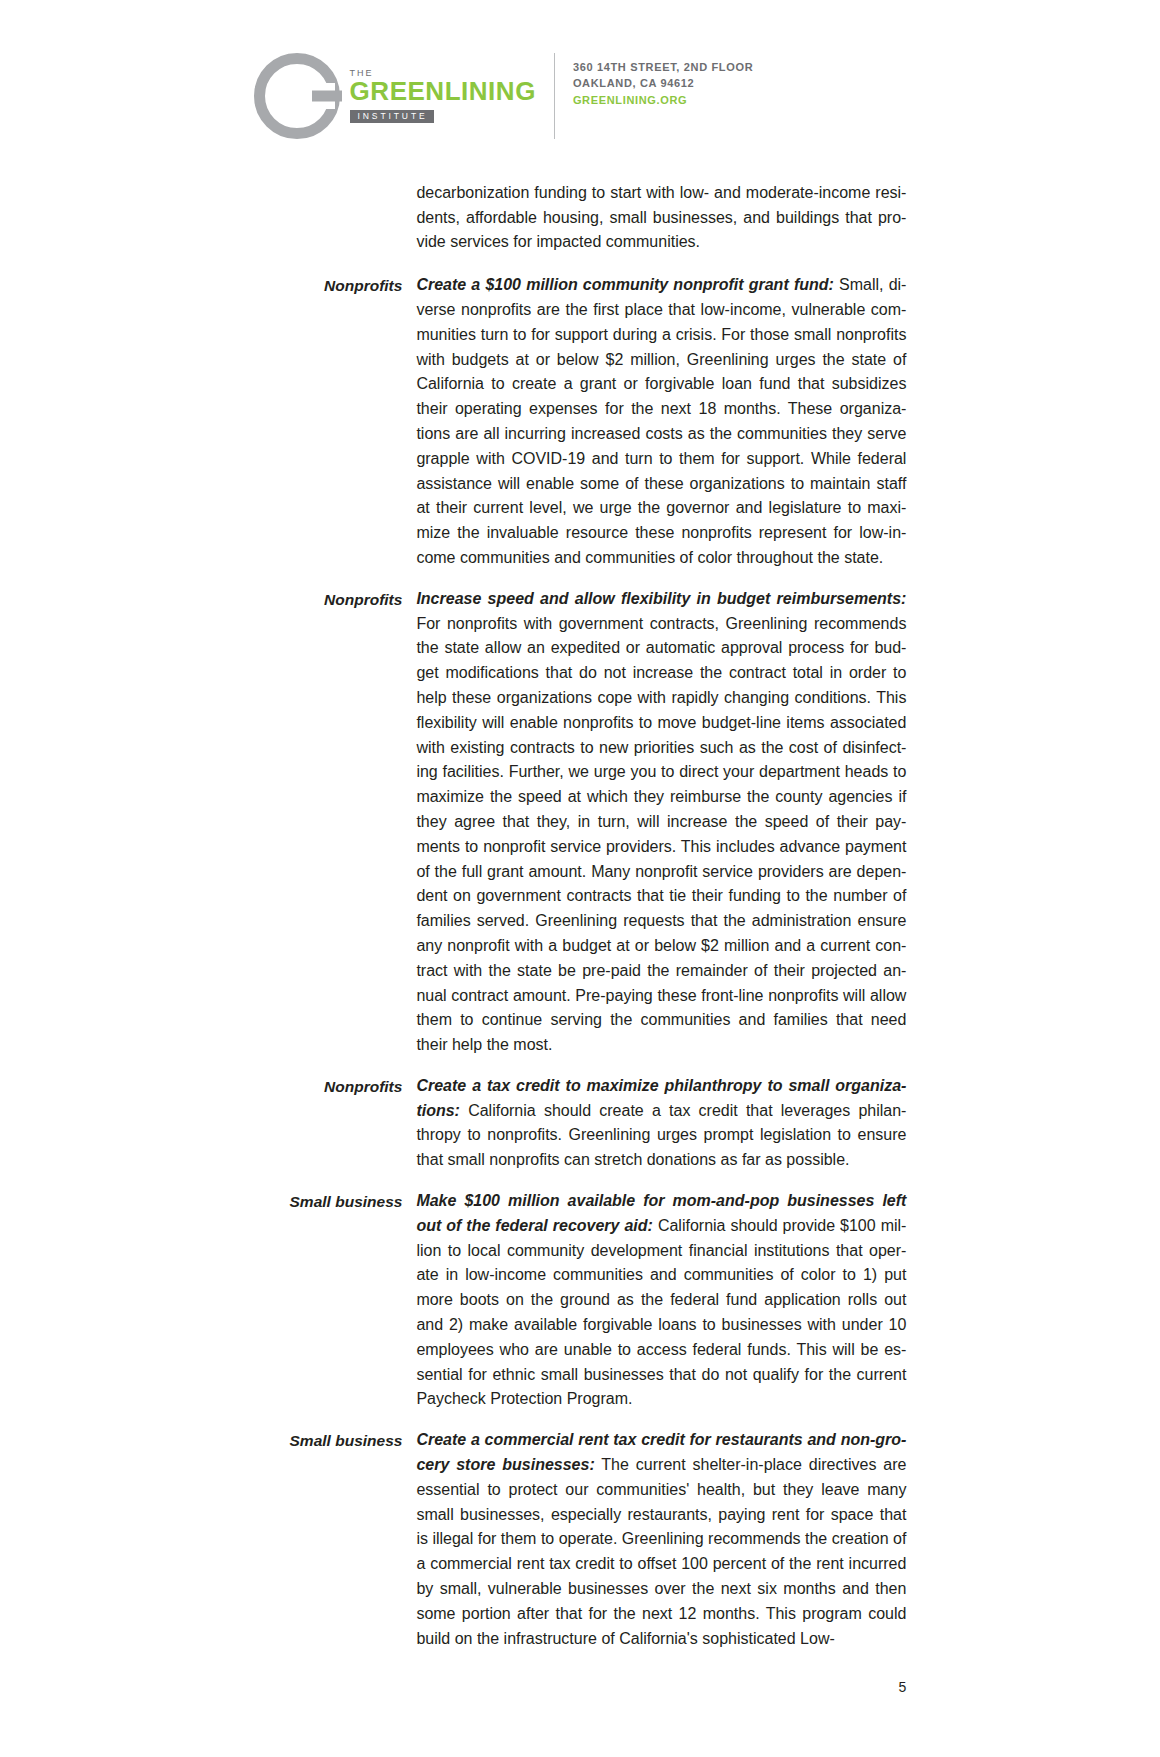THE
GREENLINING
INSTITUTE
360 14TH STREET, 2ND FLOOR
OAKLAND, CA 94612
GREENLINING.ORG
decarbonization funding to start with low- and moderate-income residents, affordable housing, small businesses, and buildings that provide services for impacted communities.
Nonprofits
Create a $100 million community nonprofit grant fund: Small, diverse nonprofits are the first place that low-income, vulnerable communities turn to for support during a crisis. For those small nonprofits with budgets at or below $2 million, Greenlining urges the state of California to create a grant or forgivable loan fund that subsidizes their operating expenses for the next 18 months. These organizations are all incurring increased costs as the communities they serve grapple with COVID-19 and turn to them for support. While federal assistance will enable some of these organizations to maintain staff at their current level, we urge the governor and legislature to maximize the invaluable resource these nonprofits represent for low-income communities and communities of color throughout the state.
Nonprofits
Increase speed and allow flexibility in budget reimbursements: For nonprofits with government contracts, Greenlining recommends the state allow an expedited or automatic approval process for budget modifications that do not increase the contract total in order to help these organizations cope with rapidly changing conditions. This flexibility will enable nonprofits to move budget-line items associated with existing contracts to new priorities such as the cost of disinfecting facilities. Further, we urge you to direct your department heads to maximize the speed at which they reimburse the county agencies if they agree that they, in turn, will increase the speed of their payments to nonprofit service providers. This includes advance payment of the full grant amount. Many nonprofit service providers are dependent on government contracts that tie their funding to the number of families served. Greenlining requests that the administration ensure any nonprofit with a budget at or below $2 million and a current contract with the state be pre-paid the remainder of their projected annual contract amount. Pre-paying these front-line nonprofits will allow them to continue serving the communities and families that need their help the most.
Nonprofits
Create a tax credit to maximize philanthropy to small organizations: California should create a tax credit that leverages philanthropy to nonprofits. Greenlining urges prompt legislation to ensure that small nonprofits can stretch donations as far as possible.
Small business
Make $100 million available for mom-and-pop businesses left out of the federal recovery aid: California should provide $100 million to local community development financial institutions that operate in low-income communities and communities of color to 1) put more boots on the ground as the federal fund application rolls out and 2) make available forgivable loans to businesses with under 10 employees who are unable to access federal funds. This will be essential for ethnic small businesses that do not qualify for the current Paycheck Protection Program.
Small business
Create a commercial rent tax credit for restaurants and non-grocery store businesses: The current shelter-in-place directives are essential to protect our communities' health, but they leave many small businesses, especially restaurants, paying rent for space that is illegal for them to operate. Greenlining recommends the creation of a commercial rent tax credit to offset 100 percent of the rent incurred by small, vulnerable businesses over the next six months and then some portion after that for the next 12 months. This program could build on the infrastructure of California's sophisticated Low-
5